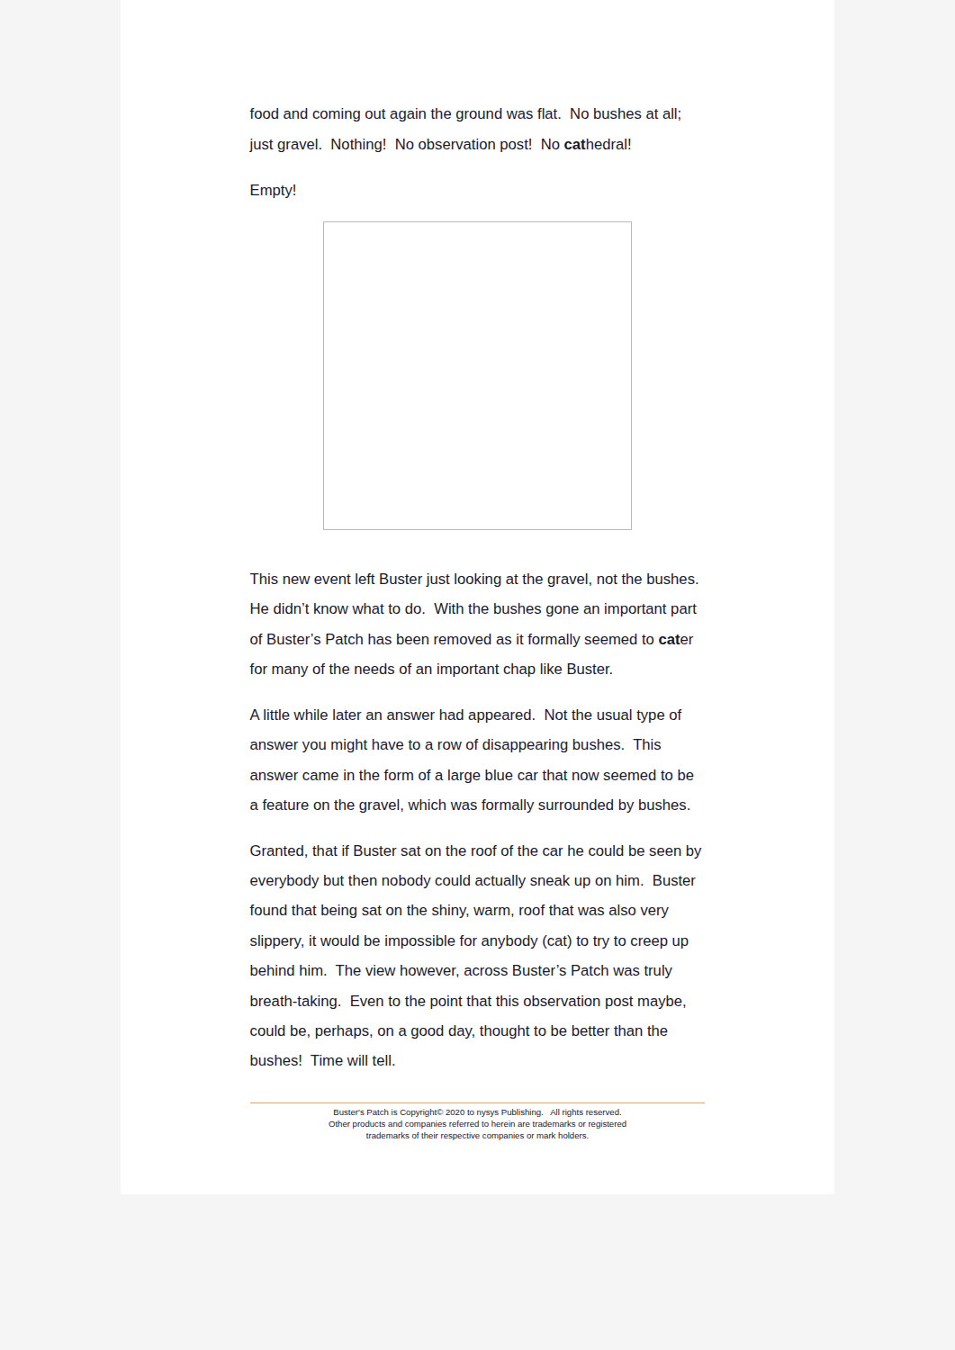food and coming out again the ground was flat. No bushes at all; just gravel. Nothing! No observation post! No cathedral!
Empty!
This new event left Buster just looking at the gravel, not the bushes. He didn’t know what to do. With the bushes gone an important part of Buster’s Patch has been removed as it formally seemed to cater for many of the needs of an important chap like Buster.
A little while later an answer had appeared. Not the usual type of answer you might have to a row of disappearing bushes. This answer came in the form of a large blue car that now seemed to be a feature on the gravel, which was formally surrounded by bushes.
Granted, that if Buster sat on the roof of the car he could be seen by everybody but then nobody could actually sneak up on him. Buster found that being sat on the shiny, warm, roof that was also very slippery, it would be impossible for anybody (cat) to try to creep up behind him. The view however, across Buster’s Patch was truly breath-taking. Even to the point that this observation post maybe, could be, perhaps, on a good day, thought to be better than the bushes! Time will tell.
Buster's Patch is Copyright© 2020 to nysys Publishing. All rights reserved.
Other products and companies referred to herein are trademarks or registered
trademarks of their respective companies or mark holders.